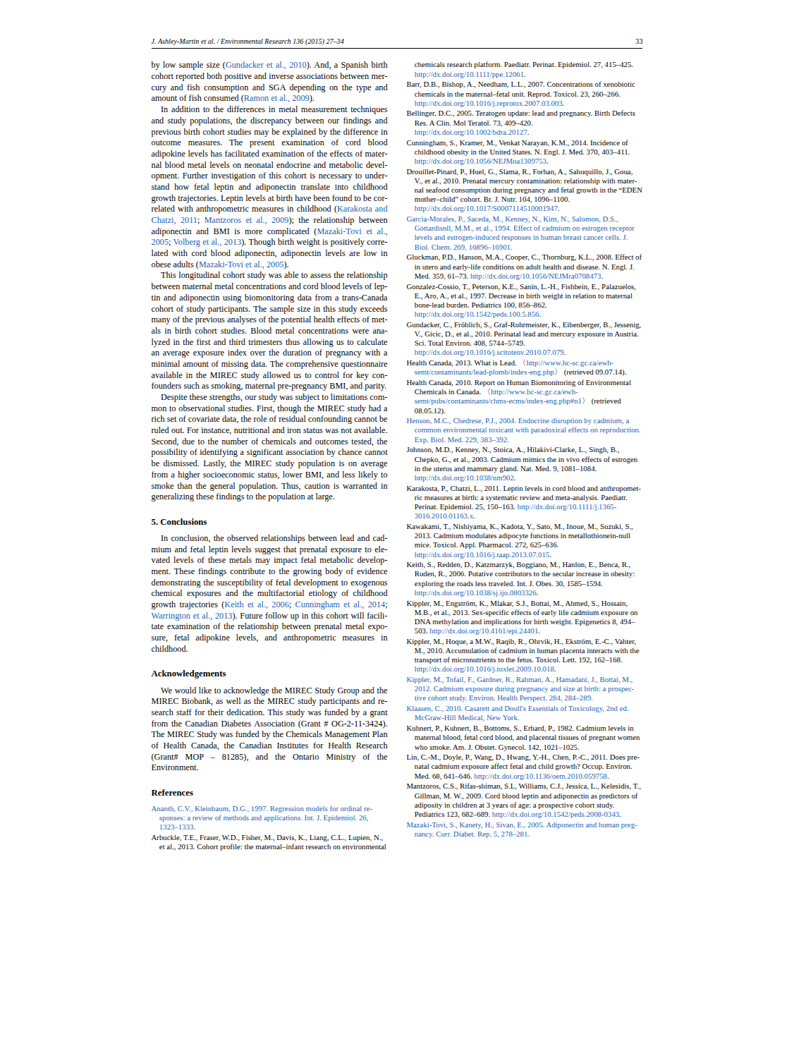J. Ashley-Martin et al. / Environmental Research 136 (2015) 27–34 33
by low sample size (Gundacker et al., 2010). And, a Spanish birth cohort reported both positive and inverse associations between mercury and fish consumption and SGA depending on the type and amount of fish consumed (Ramon et al., 2009).
In addition to the differences in metal measurement techniques and study populations, the discrepancy between our findings and previous birth cohort studies may be explained by the difference in outcome measures. The present examination of cord blood adipokine levels has facilitated examination of the effects of maternal blood metal levels on neonatal endocrine and metabolic development. Further investigation of this cohort is necessary to understand how fetal leptin and adiponectin translate into childhood growth trajectories. Leptin levels at birth have been found to be correlated with anthropometric measures in childhood (Karakosta and Chatzi, 2011; Mantzoros et al., 2009); the relationship between adiponectin and BMI is more complicated (Mazaki-Tovi et al., 2005; Volberg et al., 2013). Though birth weight is positively correlated with cord blood adiponectin, adiponectin levels are low in obese adults (Mazaki-Tovi et al., 2005).
This longitudinal cohort study was able to assess the relationship between maternal metal concentrations and cord blood levels of leptin and adiponectin using biomonitoring data from a trans-Canada cohort of study participants. The sample size in this study exceeds many of the previous analyses of the potential health effects of metals in birth cohort studies. Blood metal concentrations were analyzed in the first and third trimesters thus allowing us to calculate an average exposure index over the duration of pregnancy with a minimal amount of missing data. The comprehensive questionnaire available in the MIREC study allowed us to control for key confounders such as smoking, maternal pre-pregnancy BMI, and parity.
Despite these strengths, our study was subject to limitations common to observational studies. First, though the MIREC study had a rich set of covariate data, the role of residual confounding cannot be ruled out. For instance, nutritional and iron status was not available. Second, due to the number of chemicals and outcomes tested, the possibility of identifying a significant association by chance cannot be dismissed. Lastly, the MIREC study population is on average from a higher socioeconomic status, lower BMI, and less likely to smoke than the general population. Thus, caution is warranted in generalizing these findings to the population at large.
5. Conclusions
In conclusion, the observed relationships between lead and cadmium and fetal leptin levels suggest that prenatal exposure to elevated levels of these metals may impact fetal metabolic development. These findings contribute to the growing body of evidence demonstrating the susceptibility of fetal development to exogenous chemical exposures and the multifactorial etiology of childhood growth trajectories (Keith et al., 2006; Cunningham et al., 2014; Warrington et al., 2013). Future follow up in this cohort will facilitate examination of the relationship between prenatal metal exposure, fetal adipokine levels, and anthropometric measures in childhood.
Acknowledgements
We would like to acknowledge the MIREC Study Group and the MIREC Biobank, as well as the MIREC study participants and research staff for their dedication. This study was funded by a grant from the Canadian Diabetes Association (Grant # OG-2-11-3424). The MIREC Study was funded by the Chemicals Management Plan of Health Canada, the Canadian Institutes for Health Research (Grant# MOP – 81285), and the Ontario Ministry of the Environment.
References
Ananth, C.V., Kleinbaum, D.G., 1997. Regression models for ordinal responses: a review of methods and applications. Int. J. Epidemiol. 26, 1323–1333.
Arbuckle, T.E., Fraser, W.D., Fisher, M., Davis, K., Liang, C.L., Lupien, N., et al., 2013. Cohort profile: the maternal–infant research on environmental chemicals research platform. Paediatr. Perinat. Epidemiol. 27, 415–425. http://dx.doi.org/10.1111/ppe.12061.
Barr, D.B., Bishop, A., Needham, L.L., 2007. Concentrations of xenobiotic chemicals in the maternal–fetal unit. Reprod. Toxicol. 23, 260–266. http://dx.doi.org/10.1016/j.reprotox.2007.03.003.
Bellinger, D.C., 2005. Teratogen update: lead and pregnancy. Birth Defects Res. A Clin. Mol Teratol. 73, 409–420. http://dx.doi.org/10.1002/bdra.20127.
Cunningham, S., Kramer, M., Venkat Narayan, K.M., 2014. Incidence of childhood obesity in the United States. N. Engl. J. Med. 370, 403–411. http://dx.doi.org/10.1056/NEJMoa1309753.
Drouillet-Pinard, P., Huel, G., Slama, R., Forhan, A., Sahuquillo, J., Goua, V., et al., 2010. Prenatal mercury contamination: relationship with maternal seafood consumption during pregnancy and fetal growth in the “EDEN mother–child” cohort. Br. J. Nutr. 104, 1096–1100. http://dx.doi.org/10.1017/S0007114510001947.
Garcia-Morales, P., Saceda, M., Kenney, N., Kim, N., Salomon, D.S., Gottardisnll, M.M., et al., 1994. Effect of cadmium on estrogen receptor levels and estrogen-induced responses in human breast cancer cells. J. Biol. Chem. 269, 16896–16901.
Gluckman, P.D., Hanson, M.A., Cooper, C., Thornburg, K.L., 2008. Effect of in utero and early-life conditions on adult health and disease. N. Engl. J. Med. 359, 61–73. http://dx.doi.org/10.1056/NEJMra0708473.
Gonzalez-Cossio, T., Peterson, K.E., Sanin, L.-H., Fishbein, E., Palazuelos, E., Aro, A., et al., 1997. Decrease in birth weight in relation to maternal bone-lead burden. Pediatrics 100, 856–862. http://dx.doi.org/10.1542/peds.100.5.856.
Gundacker, C., Fröhlich, S., Graf-Rohrmeister, K., Eibenberger, B., Jessenig, V., Gicic, D., et al., 2010. Perinatal lead and mercury exposure in Austria. Sci. Total Environ. 408, 5744–5749. http://dx.doi.org/10.1016/j.scitotenv.2010.07.079.
Health Canada, 2013. What is Lead. 〈http://www.hc-sc.gc.ca/ewh-semt/contaminants/lead-plomb/index-eng.php〉 (retrieved 09.07.14).
Health Canada, 2010. Report on Human Biomonitoring of Environmental Chemicals in Canada. 〈http://www.hc-sc.gc.ca/ewh-semt/pubs/contaminants/chms-ecms/index-eng.php#n1〉 (retrieved 08.05.12).
Henson, M.C., Chedrese, P.J., 2004. Endocrine disruption by cadmium, a common environmental toxicant with paradoxical effects on reproduction. Exp. Biol. Med. 229, 383–392.
Johnson, M.D., Kenney, N., Stoica, A., Hilakivi-Clarke, L., Singh, B., Chepko, G., et al., 2003. Cadmium mimics the in vivo effects of estrogen in the uterus and mammary gland. Nat. Med. 9, 1081–1084. http://dx.doi.org/10.1038/nm902.
Karakosta, P., Chatzi, L., 2011. Leptin levels in cord blood and anthropometric measures at birth: a systematic review and meta-analysis. Paediatr. Perinat. Epidemiol. 25, 150–163. http://dx.doi.org/10.1111/j.1365-3016.2010.01163.x.
Kawakami, T., Nishiyama, K., Kadota, Y., Sato, M., Inoue, M., Suzuki, S., 2013. Cadmium modulates adipocyte functions in metallothionein-null mice. Toxicol. Appl. Pharmacol. 272, 625–636. http://dx.doi.org/10.1016/j.taap.2013.07.015.
Keith, S., Redden, D., Katzmarzyk, Boggiano, M., Hanlon, E., Benca, R., Ruden, R., 2006. Putative contributors to the secular increase in obesity: exploring the roads less traveled. Int. J. Obes. 30, 1585–1594. http://dx.doi.org/10.1038/sj.ijo.0803326.
Kippler, M., Engström, K., Mlakar, S.J., Bottai, M., Ahmed, S., Hossain, M.B., et al., 2013. Sex-specific effects of early life cadmium exposure on DNA methylation and implications for birth weight. Epigenetics 8, 494–503. http://dx.doi.org/10.4161/epi.24401.
Kippler, M., Hoque, a M.W., Raqib, R., Ohrvik, H., Ekström, E.-C., Vahter, M., 2010. Accumulation of cadmium in human placenta interacts with the transport of micronutrients to the fetus. Toxicol. Lett. 192, 162–168. http://dx.doi.org/10.1016/j.toxlet.2009.10.018.
Kippler, M., Tofail, F., Gardner, R., Rahman, A., Hamadani, J., Bottai, M., 2012. Cadmium exposure during pregnancy and size at birth: a prospective cohort study. Environ. Health Perspect. 284, 284–289.
Klaasen, C., 2010. Casarett and Doull's Essentials of Toxicology, 2nd ed. McGraw-Hill Medical, New York.
Kuhnert, P., Kuhnert, B., Bottoms, S., Erhard, P., 1982. Cadmium levels in maternal blood, fetal cord blood, and placental tissues of pregnant women who smoke. Am. J. Obstet. Gynecol. 142, 1021–1025.
Lin, C.-M., Doyle, P., Wang, D., Hwang, Y.-H., Chen, P.-C., 2011. Does prenatal cadmium exposure affect fetal and child growth? Occup. Environ. Med. 68, 641–646. http://dx.doi.org/10.1136/oem.2010.059758.
Mantzoros, C.S., Rifas-shiman, S.L, Williams, C.J., Jessica, L., Kelesidis, T., Gillman, M. W., 2009. Cord blood leptin and adiponectin as predictors of adiposity in children at 3 years of age: a prospective cohort study. Pediatrics 123, 682–689. http://dx.doi.org/10.1542/peds.2008-0343.
Mazaki-Tovi, S., Kanety, H., Sivan, E., 2005. Adiponectin and human pregnancy. Curr. Diabet. Rep. 5, 278–281.